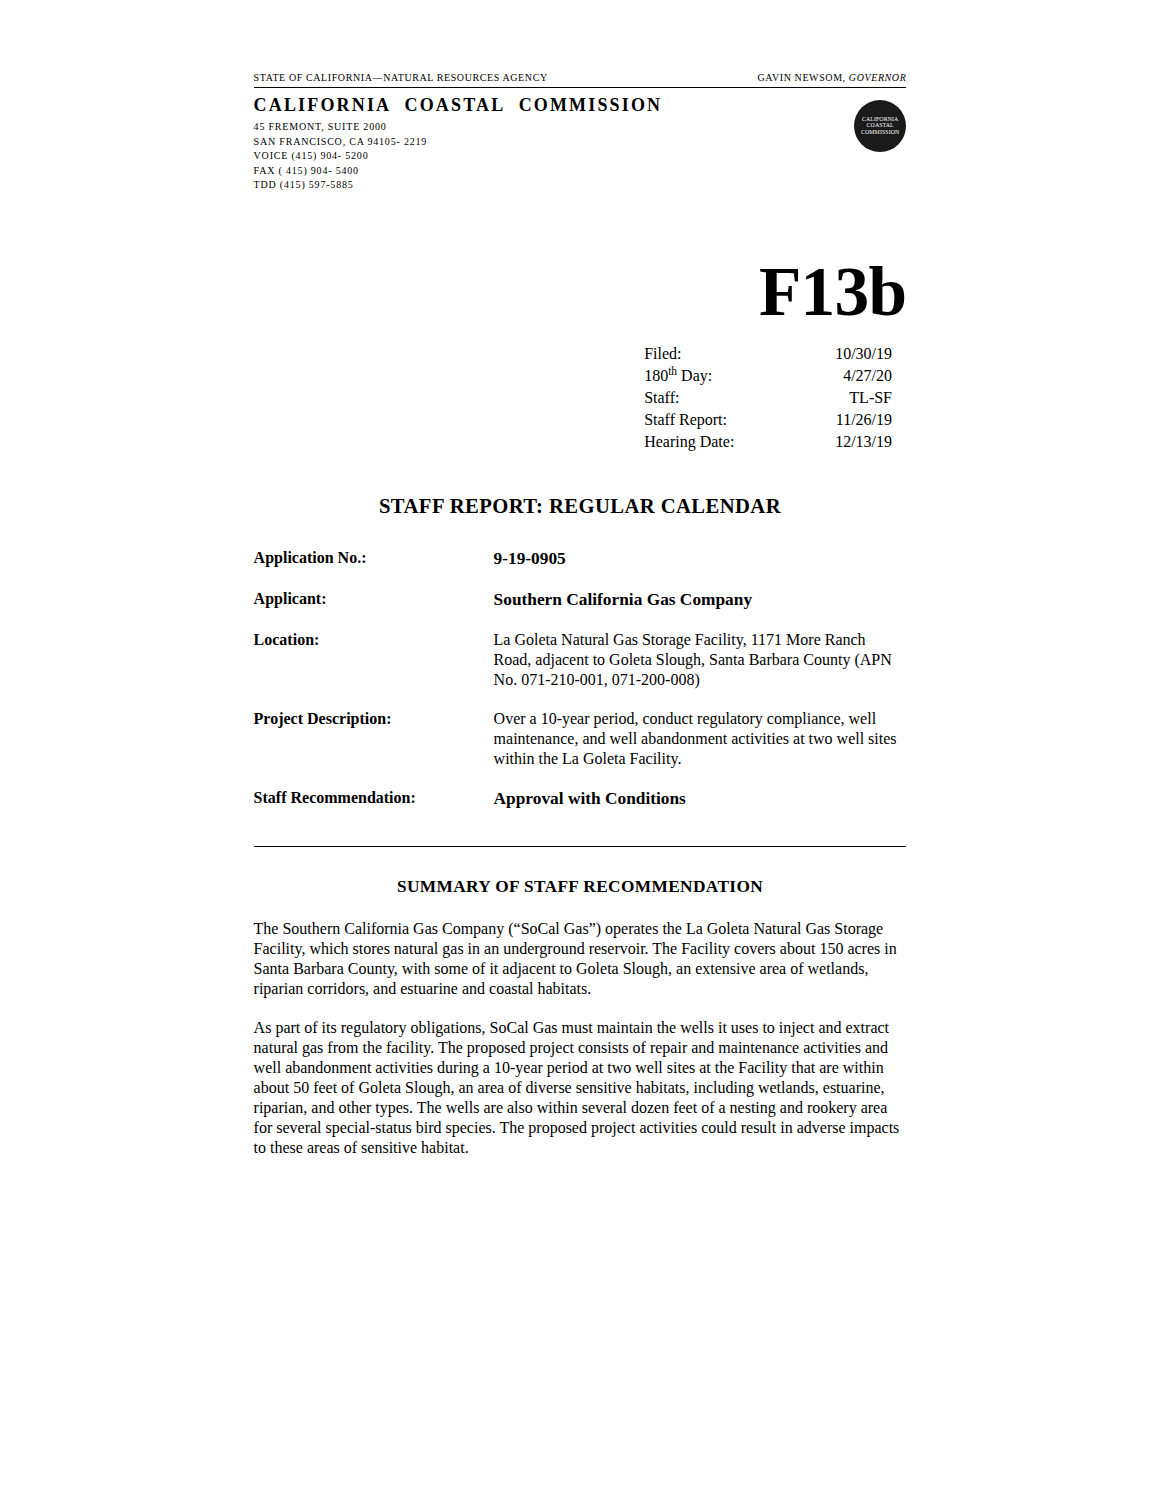State of California—Natural Resources Agency
Gavin Newsom, Governor
CALIFORNIA
COASTAL
COMMISSION
CALIFORNIA COASTAL COMMISSION
45 Fremont, Suite 2000
San Francisco, CA 94105- 2219
Voice (415) 904- 5200
Fax ( 415) 904- 5400
TDD (415) 597-5885
F13b
| Filed: | 10/30/19 |
| 180 th Day: | 4/27/20 |
| Staff: | TL-SF |
| Staff Report: | 11/26/19 |
| Hearing Date: | 12/13/19 |
STAFF REPORT: REGULAR CALENDAR
| Application No.: | 9-19-0905 |
| Applicant: | Southern California Gas Company |
| Location: | La Goleta Natural Gas Storage Facility, 1171 More Ranch Road, adjacent to Goleta Slough, Santa Barbara County (APN No. 071-210-001, 071-200-008) |
| Project Description: | Over a 10-year period, conduct regulatory compliance, well maintenance, and well abandonment activities at two well sites within the La Goleta Facility. |
| Staff Recommendation: | Approval with Conditions |
SUMMARY OF STAFF RECOMMENDATION
The Southern California Gas Company (“SoCal Gas”) operates the La Goleta Natural Gas Storage Facility, which stores natural gas in an underground reservoir. The Facility covers about 150 acres in Santa Barbara County, with some of it adjacent to Goleta Slough, an extensive area of wetlands, riparian corridors, and estuarine and coastal habitats.
As part of its regulatory obligations, SoCal Gas must maintain the wells it uses to inject and extract natural gas from the facility. The proposed project consists of repair and maintenance activities and well abandonment activities during a 10-year period at two well sites at the Facility that are within about 50 feet of Goleta Slough, an area of diverse sensitive habitats, including wetlands, estuarine, riparian, and other types. The wells are also within several dozen feet of a nesting and rookery area for several special-status bird species. The proposed project activities could result in adverse impacts to these areas of sensitive habitat.